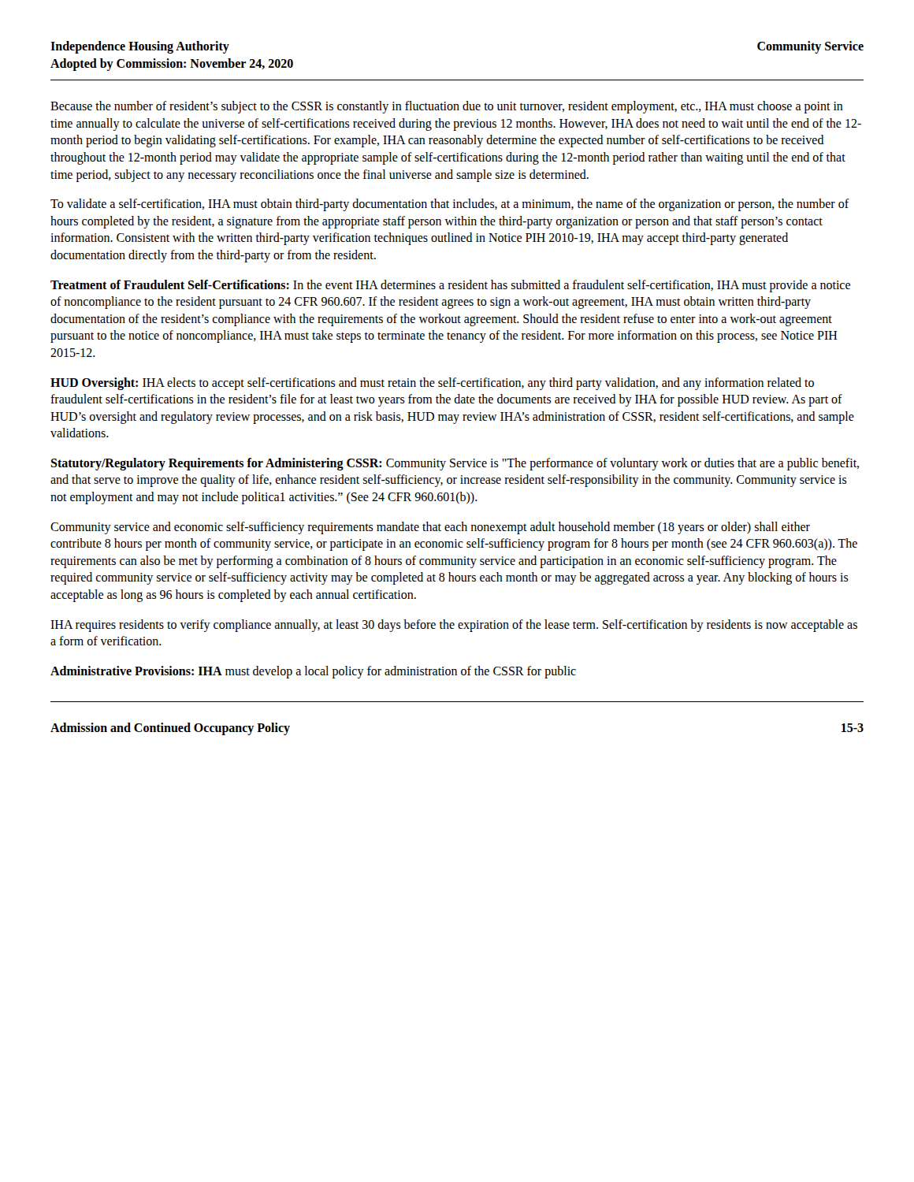Independence Housing Authority
Adopted by Commission: November 24, 2020
Community Service
Because the number of resident’s subject to the CSSR is constantly in fluctuation due to unit turnover, resident employment, etc., IHA must choose a point in time annually to calculate the universe of self-certifications received during the previous 12 months. However, IHA does not need to wait until the end of the 12-month period to begin validating self-certifications. For example, IHA can reasonably determine the expected number of self-certifications to be received throughout the 12-month period may validate the appropriate sample of self-certifications during the 12-month period rather than waiting until the end of that time period, subject to any necessary reconciliations once the final universe and sample size is determined.
To validate a self-certification, IHA must obtain third-party documentation that includes, at a minimum, the name of the organization or person, the number of hours completed by the resident, a signature from the appropriate staff person within the third-party organization or person and that staff person’s contact information. Consistent with the written third-party verification techniques outlined in Notice PIH 2010-19, IHA may accept third-party generated documentation directly from the third-party or from the resident.
Treatment of Fraudulent Self-Certifications: In the event IHA determines a resident has submitted a fraudulent self-certification, IHA must provide a notice of noncompliance to the resident pursuant to 24 CFR 960.607. If the resident agrees to sign a work-out agreement, IHA must obtain written third-party documentation of the resident’s compliance with the requirements of the workout agreement. Should the resident refuse to enter into a work-out agreement pursuant to the notice of noncompliance, IHA must take steps to terminate the tenancy of the resident. For more information on this process, see Notice PIH 2015-12.
HUD Oversight: IHA elects to accept self-certifications and must retain the self-certification, any third party validation, and any information related to fraudulent self-certifications in the resident’s file for at least two years from the date the documents are received by IHA for possible HUD review. As part of HUD’s oversight and regulatory review processes, and on a risk basis, HUD may review IHA’s administration of CSSR, resident self-certifications, and sample validations.
Statutory/Regulatory Requirements for Administering CSSR: Community Service is "The performance of voluntary work or duties that are a public benefit, and that serve to improve the quality of life, enhance resident self-sufficiency, or increase resident self-responsibility in the community. Community service is not employment and may not include politica1 activities.” (See 24 CFR 960.601(b)).
Community service and economic self-sufficiency requirements mandate that each nonexempt adult household member (18 years or older) shall either contribute 8 hours per month of community service, or participate in an economic self-sufficiency program for 8 hours per month (see 24 CFR 960.603(a)). The requirements can also be met by performing a combination of 8 hours of community service and participation in an economic self-sufficiency program. The required community service or self-sufficiency activity may be completed at 8 hours each month or may be aggregated across a year. Any blocking of hours is acceptable as long as 96 hours is completed by each annual certification.
IHA requires residents to verify compliance annually, at least 30 days before the expiration of the lease term. Self-certification by residents is now acceptable as a form of verification.
Administrative Provisions: IHA must develop a local policy for administration of the CSSR for public
Admission and Continued Occupancy Policy
15-3